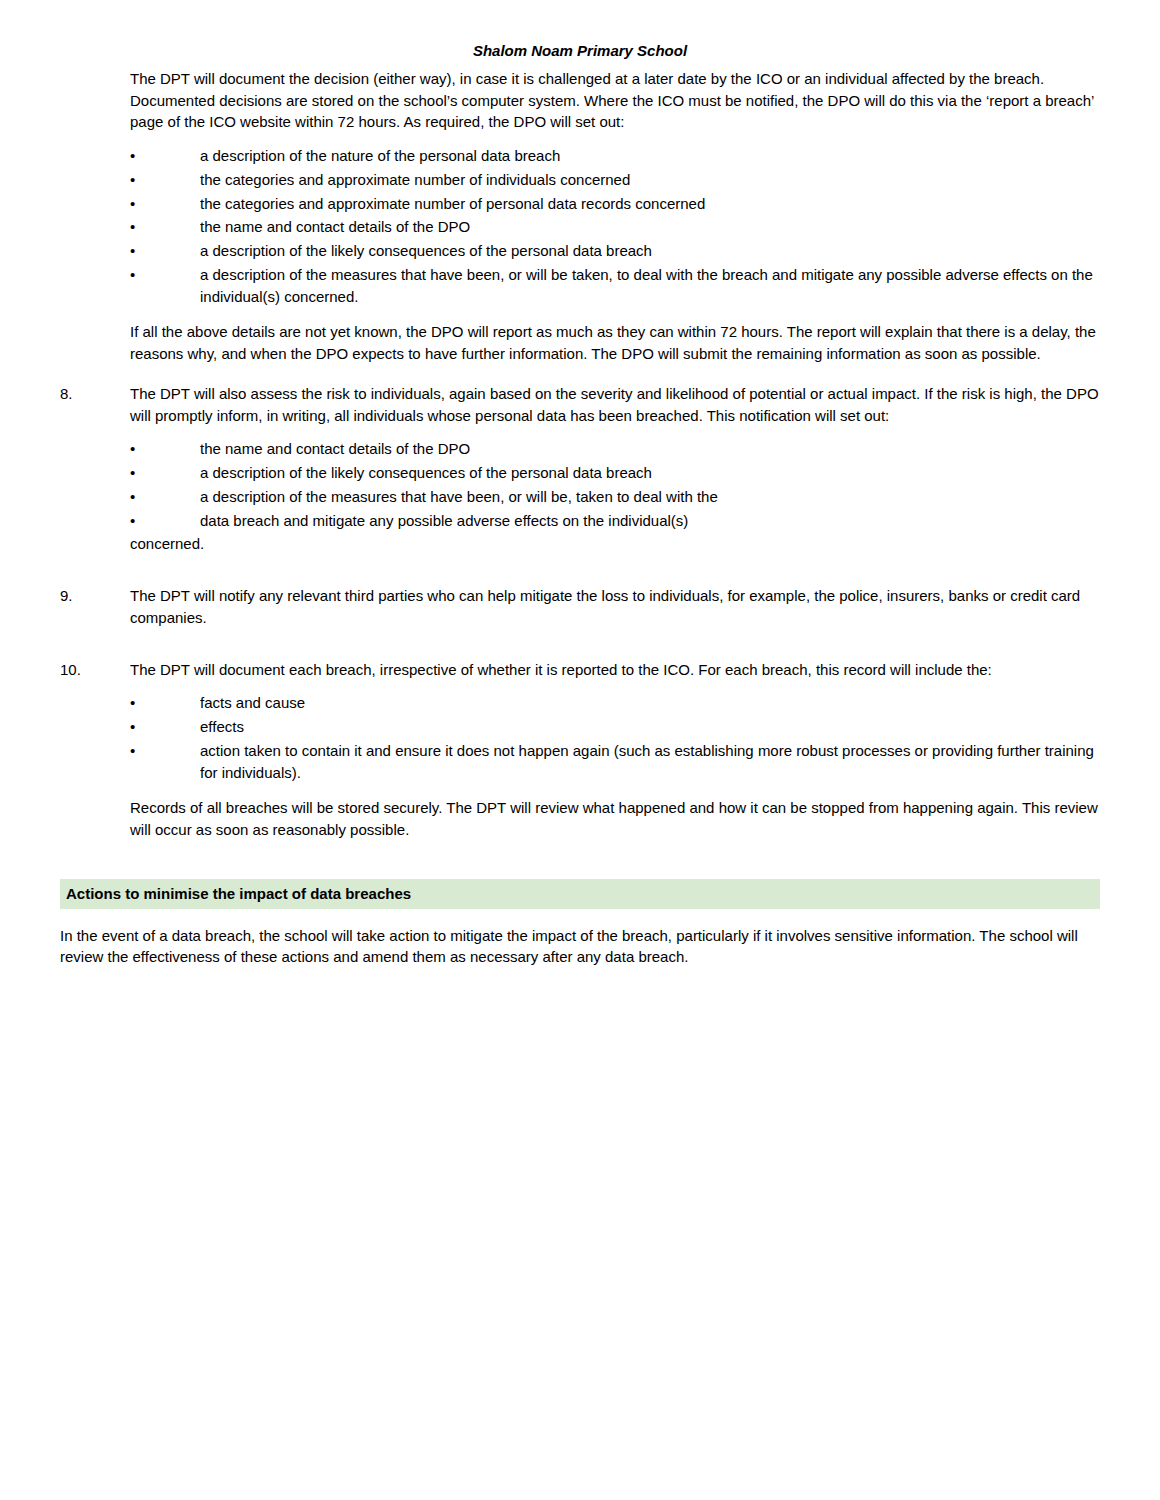Shalom Noam Primary School
The DPT will document the decision (either way), in case it is challenged at a later date by the ICO or an individual affected by the breach. Documented decisions are stored on the school’s computer system. Where the ICO must be notified, the DPO will do this via the ‘report a breach’ page of the ICO website within 72 hours. As required, the DPO will set out:
•a description of the nature of the personal data breach
•the categories and approximate number of individuals concerned
•the categories and approximate number of personal data records concerned
•the name and contact details of the DPO
•a description of the likely consequences of the personal data breach
•a description of the measures that have been, or will be taken, to deal with the breach and mitigate any possible adverse effects on the individual(s) concerned.
If all the above details are not yet known, the DPO will report as much as they can within 72 hours. The report will explain that there is a delay, the reasons why, and when the DPO expects to have further information. The DPO will submit the remaining information as soon as possible.
8.
The DPT will also assess the risk to individuals, again based on the severity and likelihood of potential or actual impact. If the risk is high, the DPO will promptly inform, in writing, all individuals whose personal data has been breached. This notification will set out:
•the name and contact details of the DPO
•a description of the likely consequences of the personal data breach
•a description of the measures that have been, or will be, taken to deal with the
•data breach and mitigate any possible adverse effects on the individual(s)
concerned.
9.
The DPT will notify any relevant third parties who can help mitigate the loss to individuals, for example, the police, insurers, banks or credit card companies.
10.
The DPT will document each breach, irrespective of whether it is reported to the ICO. For each breach, this record will include the:
•facts and cause
•effects
•action taken to contain it and ensure it does not happen again (such as establishing more robust processes or providing further training for individuals).
Records of all breaches will be stored securely. The DPT will review what happened and how it can be stopped from happening again. This review will occur as soon as reasonably possible.
Actions to minimise the impact of data breaches
In the event of a data breach, the school will take action to mitigate the impact of the breach, particularly if it involves sensitive information. The school will review the effectiveness of these actions and amend them as necessary after any data breach.